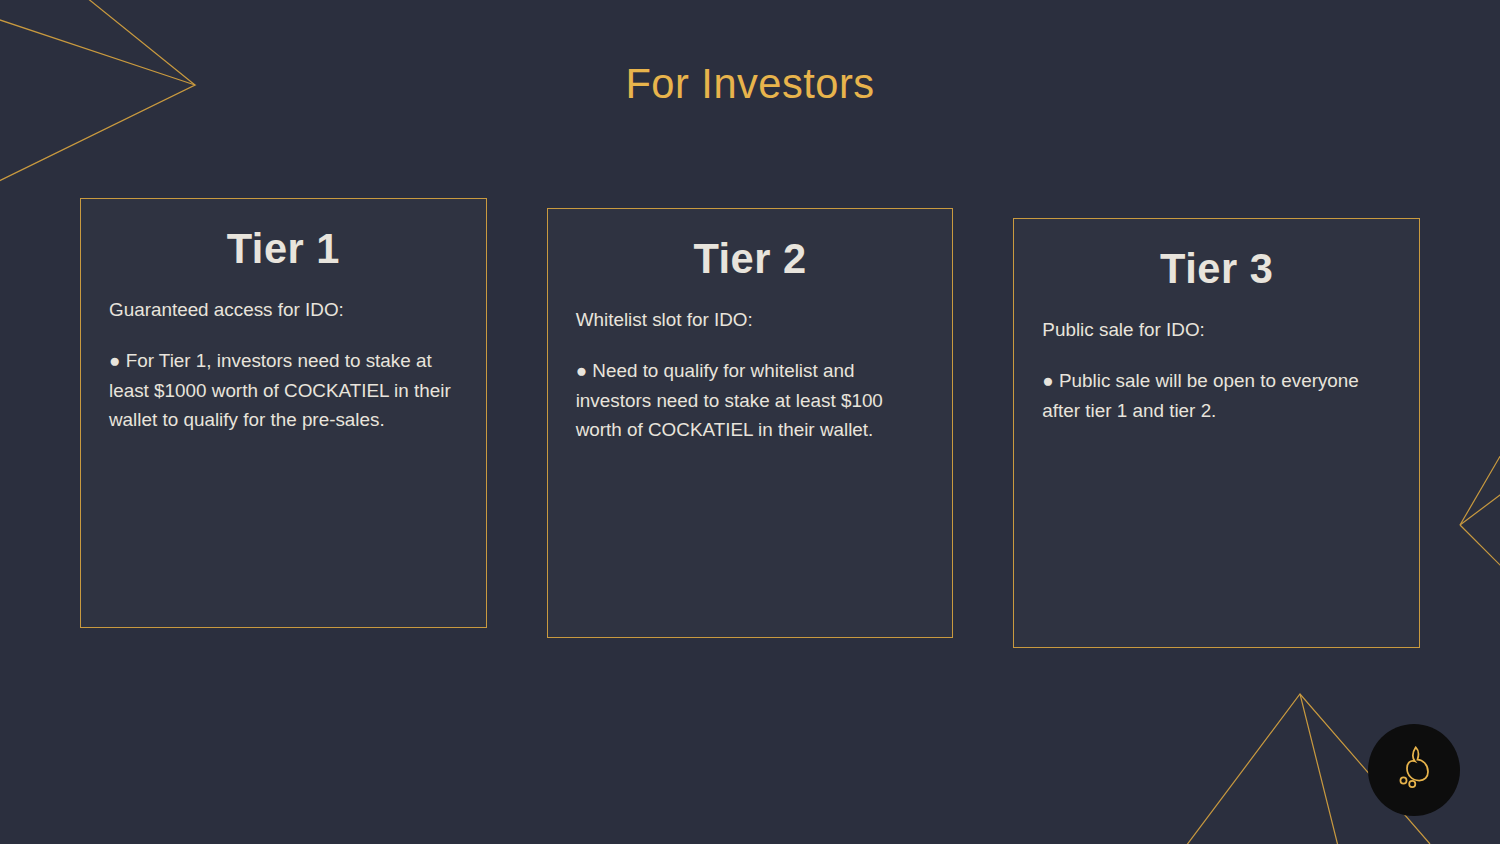For Investors
Tier 1
Guaranteed access for IDO:
● For Tier 1, investors need to stake at least $1000 worth of COCKATIEL in their wallet to qualify for the pre-sales.
Tier 2
Whitelist slot for IDO:
● Need to qualify for whitelist and investors need to stake at least $100 worth of COCKATIEL in their wallet.
Tier 3
Public sale for IDO:
● Public sale will be open to everyone after tier 1 and tier 2.